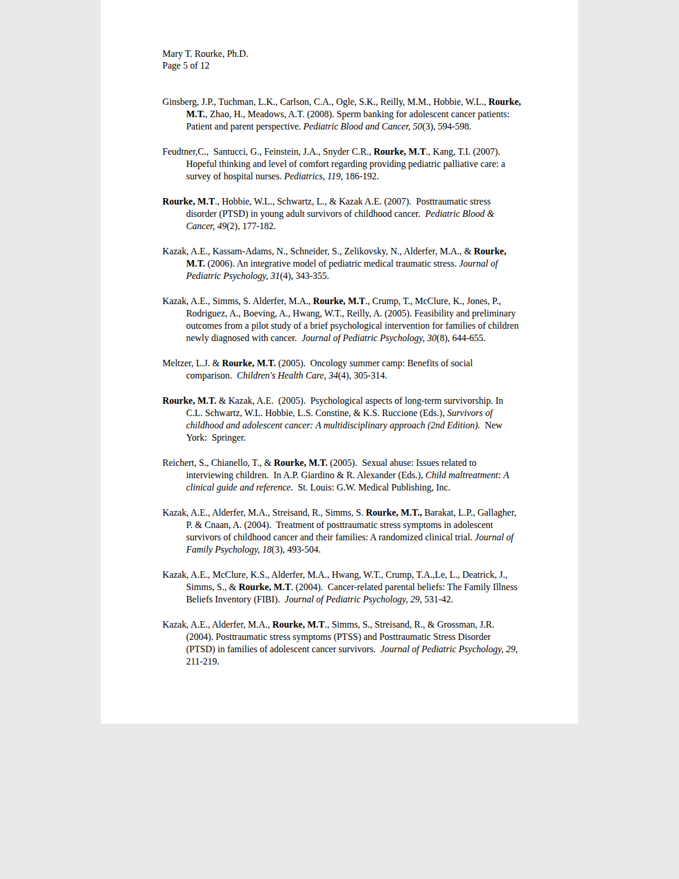Mary T. Rourke, Ph.D.
Page 5 of 12
Ginsberg, J.P., Tuchman, L.K., Carlson, C.A., Ogle, S.K., Reilly, M.M., Hobbie, W.L., Rourke, M.T., Zhao, H., Meadows, A.T. (2008). Sperm banking for adolescent cancer patients: Patient and parent perspective. Pediatric Blood and Cancer, 50(3), 594-598.
Feudtner,C., Santucci, G., Feinstein, J.A., Snyder C.R., Rourke, M.T., Kang, T.I. (2007). Hopeful thinking and level of comfort regarding providing pediatric palliative care: a survey of hospital nurses. Pediatrics, 119, 186-192.
Rourke, M.T., Hobbie, W.L., Schwartz, L., & Kazak A.E. (2007). Posttraumatic stress disorder (PTSD) in young adult survivors of childhood cancer. Pediatric Blood & Cancer, 49(2), 177-182.
Kazak, A.E., Kassam-Adams, N., Schneider, S., Zelikovsky, N., Alderfer, M.A., & Rourke, M.T. (2006). An integrative model of pediatric medical traumatic stress. Journal of Pediatric Psychology, 31(4), 343-355.
Kazak, A.E., Simms, S. Alderfer, M.A., Rourke, M.T., Crump, T., McClure, K., Jones, P., Rodriguez, A., Boeving, A., Hwang, W.T., Reilly, A. (2005). Feasibility and preliminary outcomes from a pilot study of a brief psychological intervention for families of children newly diagnosed with cancer. Journal of Pediatric Psychology, 30(8), 644-655.
Meltzer, L.J. & Rourke, M.T. (2005). Oncology summer camp: Benefits of social comparison. Children's Health Care, 34(4), 305-314.
Rourke, M.T. & Kazak, A.E. (2005). Psychological aspects of long-term survivorship. In C.L. Schwartz, W.L. Hobbie, L.S. Constine, & K.S. Ruccione (Eds.), Survivors of childhood and adolescent cancer: A multidisciplinary approach (2nd Edition). New York: Springer.
Reichert, S., Chianello, T., & Rourke, M.T. (2005). Sexual abuse: Issues related to interviewing children. In A.P. Giardino & R. Alexander (Eds.), Child maltreatment: A clinical guide and reference. St. Louis: G.W. Medical Publishing, Inc.
Kazak, A.E., Alderfer, M.A., Streisand, R., Simms, S. Rourke, M.T., Barakat, L.P., Gallagher, P. & Cnaan, A. (2004). Treatment of posttraumatic stress symptoms in adolescent survivors of childhood cancer and their families: A randomized clinical trial. Journal of Family Psychology, 18(3), 493-504.
Kazak, A.E., McClure, K.S., Alderfer, M.A., Hwang, W.T., Crump, T.A.,Le, L., Deatrick, J., Simms, S., & Rourke, M.T. (2004). Cancer-related parental beliefs: The Family Illness Beliefs Inventory (FIBI). Journal of Pediatric Psychology, 29, 531-42.
Kazak, A.E., Alderfer, M.A., Rourke, M.T., Simms, S., Streisand, R., & Grossman, J.R. (2004). Posttraumatic stress symptoms (PTSS) and Posttraumatic Stress Disorder (PTSD) in families of adolescent cancer survivors. Journal of Pediatric Psychology, 29, 211-219.